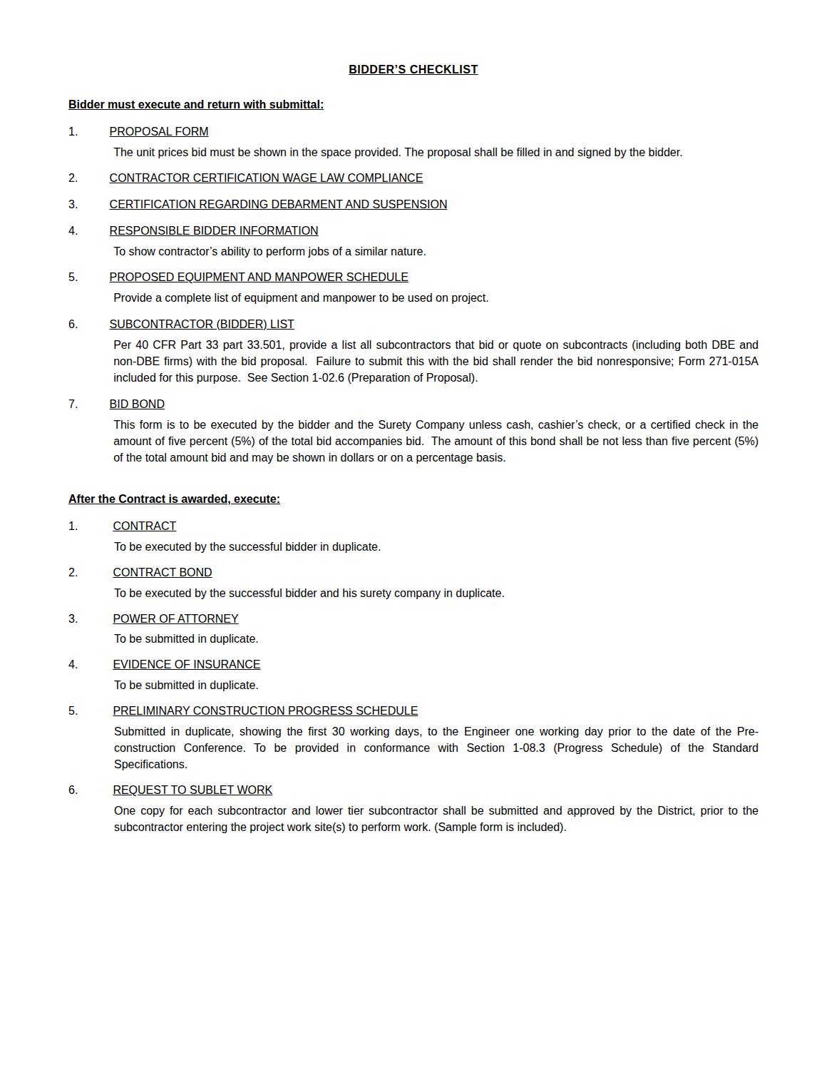BIDDER’S CHECKLIST
Bidder must execute and return with submittal:
PROPOSAL FORM The unit prices bid must be shown in the space provided. The proposal shall be filled in and signed by the bidder.
CONTRACTOR CERTIFICATION WAGE LAW COMPLIANCE
CERTIFICATION REGARDING DEBARMENT AND SUSPENSION
RESPONSIBLE BIDDER INFORMATION To show contractor’s ability to perform jobs of a similar nature.
PROPOSED EQUIPMENT AND MANPOWER SCHEDULE Provide a complete list of equipment and manpower to be used on project.
SUBCONTRACTOR (BIDDER) LIST Per 40 CFR Part 33 part 33.501, provide a list all subcontractors that bid or quote on subcontracts (including both DBE and non-DBE firms) with the bid proposal. Failure to submit this with the bid shall render the bid nonresponsive; Form 271-015A included for this purpose. See Section 1-02.6 (Preparation of Proposal).
BID BOND This form is to be executed by the bidder and the Surety Company unless cash, cashier’s check, or a certified check in the amount of five percent (5%) of the total bid accompanies bid. The amount of this bond shall be not less than five percent (5%) of the total amount bid and may be shown in dollars or on a percentage basis.
After the Contract is awarded, execute:
CONTRACT To be executed by the successful bidder in duplicate.
CONTRACT BOND To be executed by the successful bidder and his surety company in duplicate.
POWER OF ATTORNEY To be submitted in duplicate.
EVIDENCE OF INSURANCE To be submitted in duplicate.
PRELIMINARY CONSTRUCTION PROGRESS SCHEDULE Submitted in duplicate, showing the first 30 working days, to the Engineer one working day prior to the date of the Pre-construction Conference. To be provided in conformance with Section 1-08.3 (Progress Schedule) of the Standard Specifications.
REQUEST TO SUBLET WORK One copy for each subcontractor and lower tier subcontractor shall be submitted and approved by the District, prior to the subcontractor entering the project work site(s) to perform work. (Sample form is included).